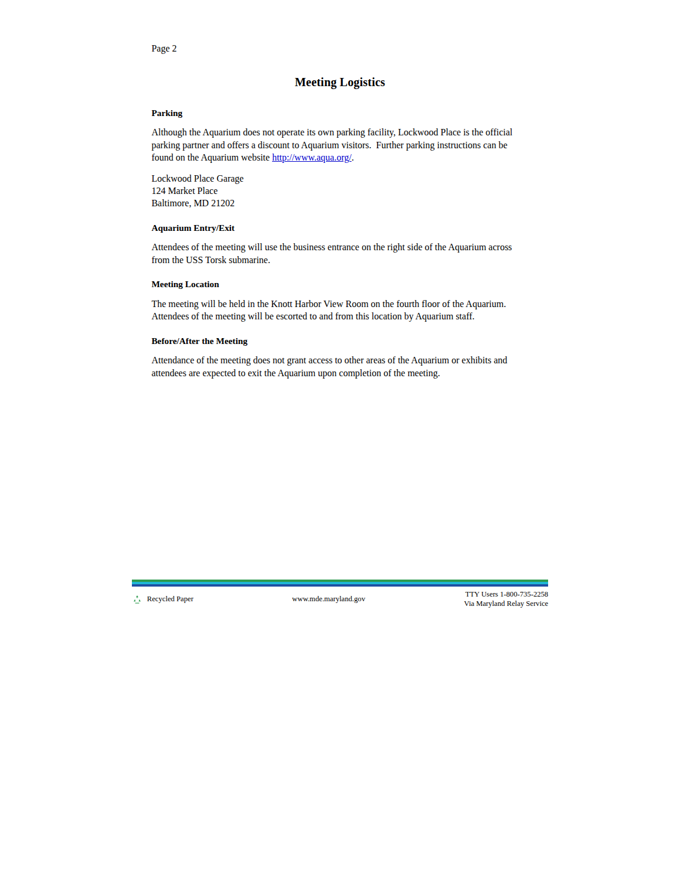Page 2
Meeting Logistics
Parking
Although the Aquarium does not operate its own parking facility, Lockwood Place is the official parking partner and offers a discount to Aquarium visitors. Further parking instructions can be found on the Aquarium website http://www.aqua.org/.
Lockwood Place Garage
124 Market Place
Baltimore, MD 21202
Aquarium Entry/Exit
Attendees of the meeting will use the business entrance on the right side of the Aquarium across from the USS Torsk submarine.
Meeting Location
The meeting will be held in the Knott Harbor View Room on the fourth floor of the Aquarium. Attendees of the meeting will be escorted to and from this location by Aquarium staff.
Before/After the Meeting
Attendance of the meeting does not grant access to other areas of the Aquarium or exhibits and attendees are expected to exit the Aquarium upon completion of the meeting.
Recycled Paper
www.mde.maryland.gov
TTY Users 1-800-735-2258
Via Maryland Relay Service